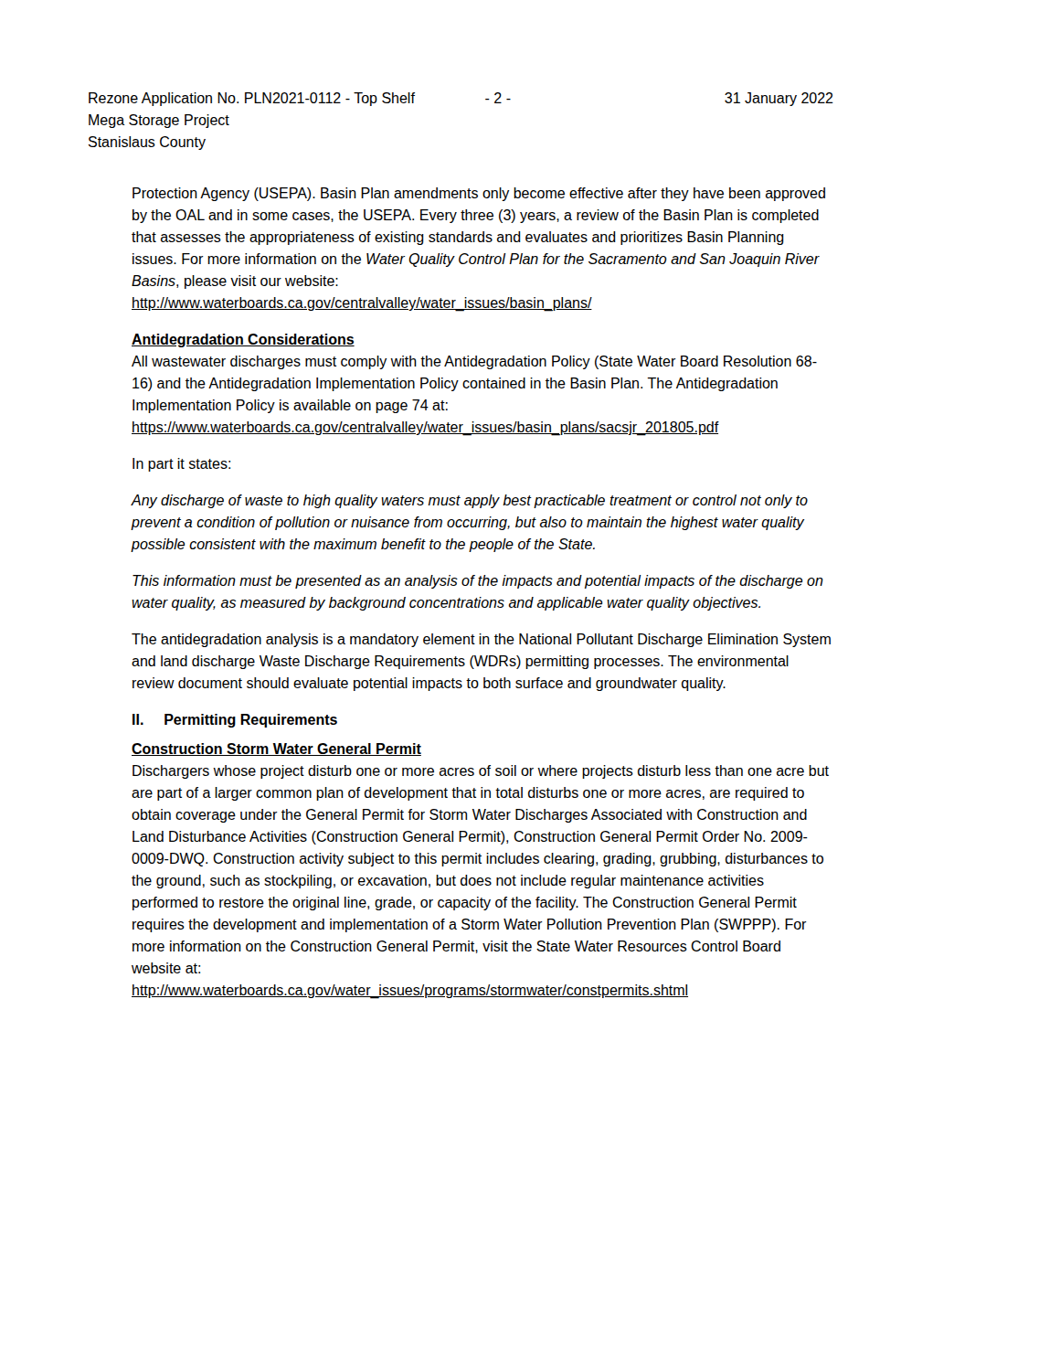Rezone Application No. PLN2021-0112 - Top Shelf Mega Storage Project
Stanislaus County
- 2 -
31 January 2022
Protection Agency (USEPA). Basin Plan amendments only become effective after they have been approved by the OAL and in some cases, the USEPA. Every three (3) years, a review of the Basin Plan is completed that assesses the appropriateness of existing standards and evaluates and prioritizes Basin Planning issues. For more information on the Water Quality Control Plan for the Sacramento and San Joaquin River Basins, please visit our website:
http://www.waterboards.ca.gov/centralvalley/water_issues/basin_plans/
Antidegradation Considerations
All wastewater discharges must comply with the Antidegradation Policy (State Water Board Resolution 68-16) and the Antidegradation Implementation Policy contained in the Basin Plan. The Antidegradation Implementation Policy is available on page 74 at:
https://www.waterboards.ca.gov/centralvalley/water_issues/basin_plans/sacsjr_201805.pdf
In part it states:
Any discharge of waste to high quality waters must apply best practicable treatment or control not only to prevent a condition of pollution or nuisance from occurring, but also to maintain the highest water quality possible consistent with the maximum benefit to the people of the State.
This information must be presented as an analysis of the impacts and potential impacts of the discharge on water quality, as measured by background concentrations and applicable water quality objectives.
The antidegradation analysis is a mandatory element in the National Pollutant Discharge Elimination System and land discharge Waste Discharge Requirements (WDRs) permitting processes. The environmental review document should evaluate potential impacts to both surface and groundwater quality.
II. Permitting Requirements
Construction Storm Water General Permit
Dischargers whose project disturb one or more acres of soil or where projects disturb less than one acre but are part of a larger common plan of development that in total disturbs one or more acres, are required to obtain coverage under the General Permit for Storm Water Discharges Associated with Construction and Land Disturbance Activities (Construction General Permit), Construction General Permit Order No. 2009-0009-DWQ. Construction activity subject to this permit includes clearing, grading, grubbing, disturbances to the ground, such as stockpiling, or excavation, but does not include regular maintenance activities performed to restore the original line, grade, or capacity of the facility. The Construction General Permit requires the development and implementation of a Storm Water Pollution Prevention Plan (SWPPP). For more information on the Construction General Permit, visit the State Water Resources Control Board website at:
http://www.waterboards.ca.gov/water_issues/programs/stormwater/constpermits.shtml